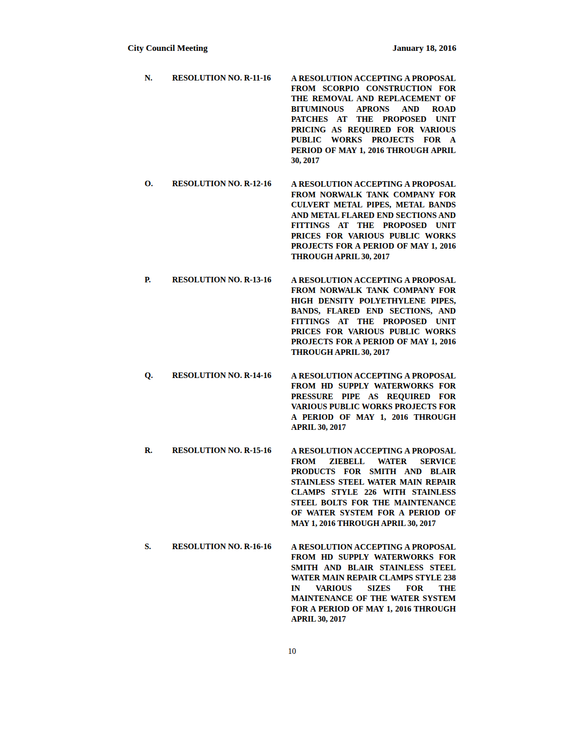City Council Meeting January 18, 2016
| N. | RESOLUTION NO. R-11-16 | A RESOLUTION ACCEPTING A PROPOSAL FROM SCORPIO CONSTRUCTION FOR THE REMOVAL AND REPLACEMENT OF BITUMINOUS APRONS AND ROAD PATCHES AT THE PROPOSED UNIT PRICING AS REQUIRED FOR VARIOUS PUBLIC WORKS PROJECTS FOR A PERIOD OF MAY 1, 2016 THROUGH APRIL 30, 2017 |
| O. | RESOLUTION NO. R-12-16 | A RESOLUTION ACCEPTING A PROPOSAL FROM NORWALK TANK COMPANY FOR CULVERT METAL PIPES, METAL BANDS AND METAL FLARED END SECTIONS AND FITTINGS AT THE PROPOSED UNIT PRICES FOR VARIOUS PUBLIC WORKS PROJECTS FOR A PERIOD OF MAY 1, 2016 THROUGH APRIL 30, 2017 |
| P. | RESOLUTION NO. R-13-16 | A RESOLUTION ACCEPTING A PROPOSAL FROM NORWALK TANK COMPANY FOR HIGH DENSITY POLYETHYLENE PIPES, BANDS, FLARED END SECTIONS, AND FITTINGS AT THE PROPOSED UNIT PRICES FOR VARIOUS PUBLIC WORKS PROJECTS FOR A PERIOD OF MAY 1, 2016 THROUGH APRIL 30, 2017 |
| Q. | RESOLUTION NO. R-14-16 | A RESOLUTION ACCEPTING A PROPOSAL FROM HD SUPPLY WATERWORKS FOR PRESSURE PIPE AS REQUIRED FOR VARIOUS PUBLIC WORKS PROJECTS FOR A PERIOD OF MAY 1, 2016 THROUGH APRIL 30, 2017 |
| R. | RESOLUTION NO. R-15-16 | A RESOLUTION ACCEPTING A PROPOSAL FROM ZIEBELL WATER SERVICE PRODUCTS FOR SMITH AND BLAIR STAINLESS STEEL WATER MAIN REPAIR CLAMPS STYLE 226 WITH STAINLESS STEEL BOLTS FOR THE MAINTENANCE OF WATER SYSTEM FOR A PERIOD OF MAY 1, 2016 THROUGH APRIL 30, 2017 |
| S. | RESOLUTION NO. R-16-16 | A RESOLUTION ACCEPTING A PROPOSAL FROM HD SUPPLY WATERWORKS FOR SMITH AND BLAIR STAINLESS STEEL WATER MAIN REPAIR CLAMPS STYLE 238 IN VARIOUS SIZES FOR THE MAINTENANCE OF THE WATER SYSTEM FOR A PERIOD OF MAY 1, 2016 THROUGH APRIL 30, 2017 |
10